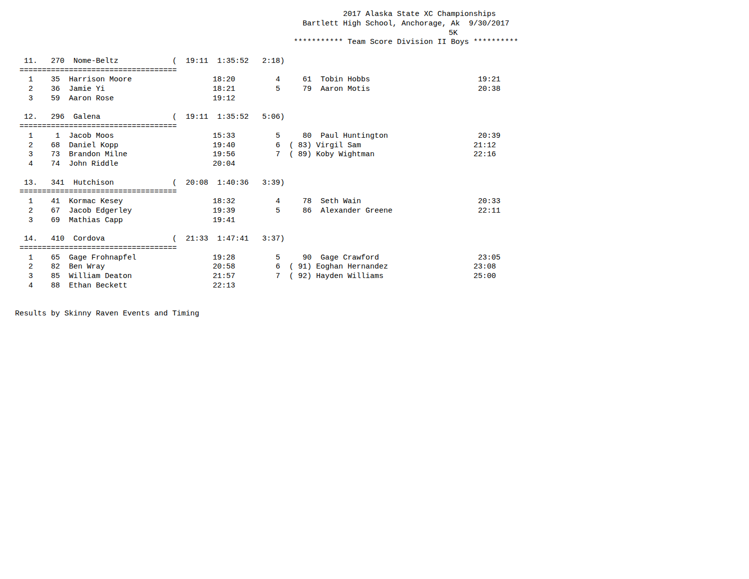2017 Alaska State XC Championships
              Bartlett High School, Anchorage, Ak  9/30/2017
                                   5K
              *********** Team Score Division II Boys **********
  11.   270  Nome-Beltz            (  19:11  1:35:52   2:18)
 ===================================
   1    35  Harrison Moore                  18:20         4     61  Tobin Hobbs                        19:21
   2    36  Jamie Yi                        18:21         5     79  Aaron Motis                        20:38
   3    59  Aaron Rose                      19:12

  12.   296  Galena                (  19:11  1:35:52   5:06)
 ===================================
   1     1  Jacob Moos                      15:33         5     80  Paul Huntington                    20:39
   2    68  Daniel Kopp                     19:40         6  ( 83) Virgil Sam                         21:12
   3    73  Brandon Milne                   19:56         7  ( 89) Koby Wightman                      22:16
   4    74  John Riddle                     20:04

  13.   341  Hutchison             (  20:08  1:40:36   3:39)
 ===================================
   1    41  Kormac Kesey                    18:32         4     78  Seth Wain                          20:33
   2    67  Jacob Edgerley                  19:39         5     86  Alexander Greene                   22:11
   3    69  Mathias Capp                    19:41

  14.   410  Cordova               (  21:33  1:47:41   3:37)
 ===================================
   1    65  Gage Frohnapfel                 19:28         5     90  Gage Crawford                      23:05
   2    82  Ben Wray                        20:58         6  ( 91) Eoghan Hernandez                   23:08
   3    85  William Deaton                  21:57         7  ( 92) Hayden Williams                    25:00
   4    88  Ethan Beckett                   22:13


Results by Skinny Raven Events and Timing